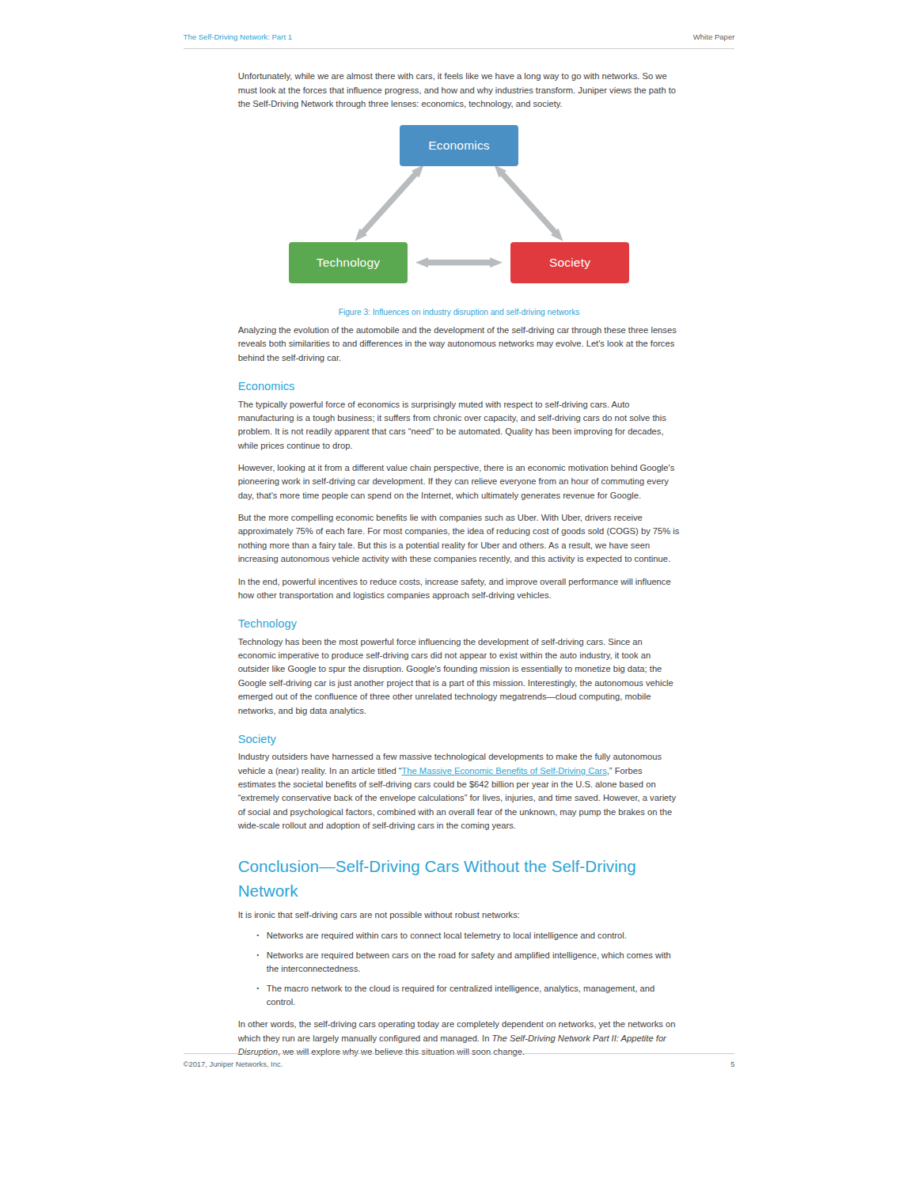The Self-Driving Network: Part 1
White Paper
Unfortunately, while we are almost there with cars, it feels like we have a long way to go with networks. So we must look at the forces that influence progress, and how and why industries transform. Juniper views the path to the Self-Driving Network through three lenses: economics, technology, and society.
Economics
Technology
Society
Figure 3: Influences on industry disruption and self-driving networks
Analyzing the evolution of the automobile and the development of the self-driving car through these three lenses reveals both similarities to and differences in the way autonomous networks may evolve. Let's look at the forces behind the self-driving car.
Economics
The typically powerful force of economics is surprisingly muted with respect to self-driving cars. Auto manufacturing is a tough business; it suffers from chronic over capacity, and self-driving cars do not solve this problem. It is not readily apparent that cars “need” to be automated. Quality has been improving for decades, while prices continue to drop.
However, looking at it from a different value chain perspective, there is an economic motivation behind Google's pioneering work in self-driving car development. If they can relieve everyone from an hour of commuting every day, that's more time people can spend on the Internet, which ultimately generates revenue for Google.
But the more compelling economic benefits lie with companies such as Uber. With Uber, drivers receive approximately 75% of each fare. For most companies, the idea of reducing cost of goods sold (COGS) by 75% is nothing more than a fairy tale. But this is a potential reality for Uber and others. As a result, we have seen increasing autonomous vehicle activity with these companies recently, and this activity is expected to continue.
In the end, powerful incentives to reduce costs, increase safety, and improve overall performance will influence how other transportation and logistics companies approach self-driving vehicles.
Technology
Technology has been the most powerful force influencing the development of self-driving cars. Since an economic imperative to produce self-driving cars did not appear to exist within the auto industry, it took an outsider like Google to spur the disruption. Google's founding mission is essentially to monetize big data; the Google self-driving car is just another project that is a part of this mission. Interestingly, the autonomous vehicle emerged out of the confluence of three other unrelated technology megatrends—cloud computing, mobile networks, and big data analytics.
Society
Industry outsiders have harnessed a few massive technological developments to make the fully autonomous vehicle a (near) reality. In an article titled “The Massive Economic Benefits of Self-Driving Cars,” Forbes estimates the societal benefits of self-driving cars could be $642 billion per year in the U.S. alone based on “extremely conservative back of the envelope calculations” for lives, injuries, and time saved. However, a variety of social and psychological factors, combined with an overall fear of the unknown, may pump the brakes on the wide-scale rollout and adoption of self-driving cars in the coming years.
Conclusion—Self-Driving Cars Without the Self-Driving Network
It is ironic that self-driving cars are not possible without robust networks:
Networks are required within cars to connect local telemetry to local intelligence and control.
Networks are required between cars on the road for safety and amplified intelligence, which comes with the interconnectedness.
The macro network to the cloud is required for centralized intelligence, analytics, management, and control.
In other words, the self-driving cars operating today are completely dependent on networks, yet the networks on which they run are largely manually configured and managed. In The Self-Driving Network Part II: Appetite for Disruption, we will explore why we believe this situation will soon change.
©2017, Juniper Networks, Inc.
5